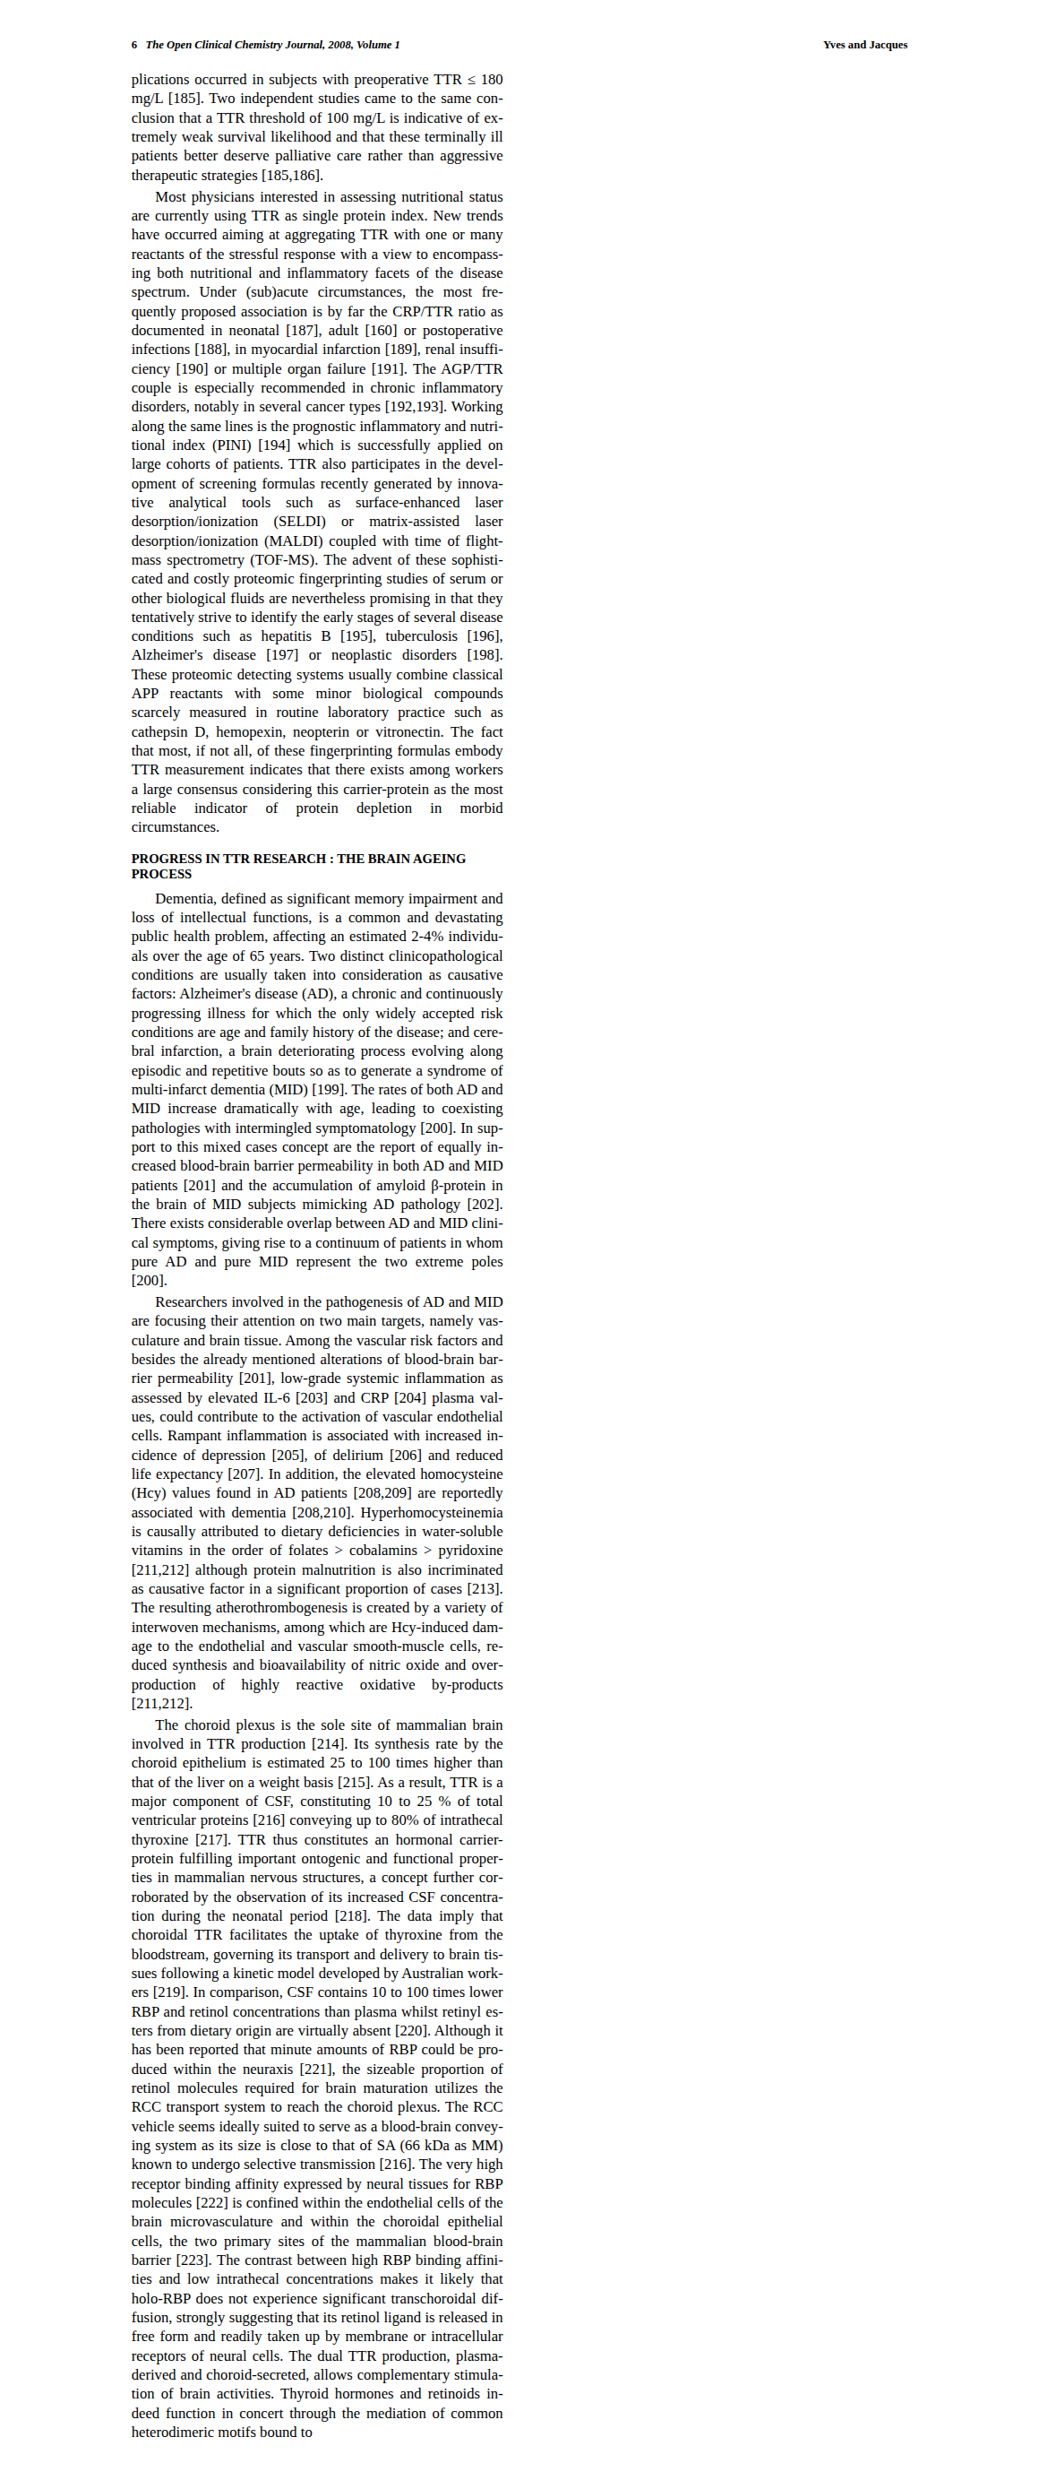6 The Open Clinical Chemistry Journal, 2008, Volume 1
Yves and Jacques
plications occurred in subjects with preoperative TTR ≤ 180 mg/L [185]. Two independent studies came to the same conclusion that a TTR threshold of 100 mg/L is indicative of extremely weak survival likelihood and that these terminally ill patients better deserve palliative care rather than aggressive therapeutic strategies [185,186].
Most physicians interested in assessing nutritional status are currently using TTR as single protein index. New trends have occurred aiming at aggregating TTR with one or many reactants of the stressful response with a view to encompassing both nutritional and inflammatory facets of the disease spectrum. Under (sub)acute circumstances, the most frequently proposed association is by far the CRP/TTR ratio as documented in neonatal [187], adult [160] or postoperative infections [188], in myocardial infarction [189], renal insufficiency [190] or multiple organ failure [191]. The AGP/TTR couple is especially recommended in chronic inflammatory disorders, notably in several cancer types [192,193]. Working along the same lines is the prognostic inflammatory and nutritional index (PINI) [194] which is successfully applied on large cohorts of patients. TTR also participates in the development of screening formulas recently generated by innovative analytical tools such as surface-enhanced laser desorption/ionization (SELDI) or matrix-assisted laser desorption/ionization (MALDI) coupled with time of flight-mass spectrometry (TOF-MS). The advent of these sophisticated and costly proteomic fingerprinting studies of serum or other biological fluids are nevertheless promising in that they tentatively strive to identify the early stages of several disease conditions such as hepatitis B [195], tuberculosis [196], Alzheimer's disease [197] or neoplastic disorders [198]. These proteomic detecting systems usually combine classical APP reactants with some minor biological compounds scarcely measured in routine laboratory practice such as cathepsin D, hemopexin, neopterin or vitronectin. The fact that most, if not all, of these fingerprinting formulas embody TTR measurement indicates that there exists among workers a large consensus considering this carrier-protein as the most reliable indicator of protein depletion in morbid circumstances.
Progress in TTR Research : The Brain Ageing Process
Dementia, defined as significant memory impairment and loss of intellectual functions, is a common and devastating public health problem, affecting an estimated 2-4% individuals over the age of 65 years. Two distinct clinicopathological conditions are usually taken into consideration as causative factors: Alzheimer's disease (AD), a chronic and continuously progressing illness for which the only widely accepted risk conditions are age and family history of the disease; and cerebral infarction, a brain deteriorating process evolving along episodic and repetitive bouts so as to generate a syndrome of multi-infarct dementia (MID) [199]. The rates of both AD and MID increase dramatically with age, leading to coexisting pathologies with intermingled symptomatology [200]. In support to this mixed cases concept are the report of equally increased blood-brain barrier permeability in both AD and MID patients [201] and the accumulation of amyloid β-protein in the brain of MID subjects mimicking AD pathology [202]. There exists considerable overlap between AD and MID clinical symptoms, giving rise to a continuum of patients in whom pure AD and pure MID represent the two extreme poles [200].
Researchers involved in the pathogenesis of AD and MID are focusing their attention on two main targets, namely vasculature and brain tissue. Among the vascular risk factors and besides the already mentioned alterations of blood-brain barrier permeability [201], low-grade systemic inflammation as assessed by elevated IL-6 [203] and CRP [204] plasma values, could contribute to the activation of vascular endothelial cells. Rampant inflammation is associated with increased incidence of depression [205], of delirium [206] and reduced life expectancy [207]. In addition, the elevated homocysteine (Hcy) values found in AD patients [208,209] are reportedly associated with dementia [208,210]. Hyperhomocysteinemia is causally attributed to dietary deficiencies in water-soluble vitamins in the order of folates > cobalamins > pyridoxine [211,212] although protein malnutrition is also incriminated as causative factor in a significant proportion of cases [213]. The resulting atherothrombogenesis is created by a variety of interwoven mechanisms, among which are Hcy-induced damage to the endothelial and vascular smooth-muscle cells, reduced synthesis and bioavailability of nitric oxide and overproduction of highly reactive oxidative by-products [211,212].
The choroid plexus is the sole site of mammalian brain involved in TTR production [214]. Its synthesis rate by the choroid epithelium is estimated 25 to 100 times higher than that of the liver on a weight basis [215]. As a result, TTR is a major component of CSF, constituting 10 to 25 % of total ventricular proteins [216] conveying up to 80% of intrathecal thyroxine [217]. TTR thus constitutes an hormonal carrier-protein fulfilling important ontogenic and functional properties in mammalian nervous structures, a concept further corroborated by the observation of its increased CSF concentration during the neonatal period [218]. The data imply that choroidal TTR facilitates the uptake of thyroxine from the bloodstream, governing its transport and delivery to brain tissues following a kinetic model developed by Australian workers [219]. In comparison, CSF contains 10 to 100 times lower RBP and retinol concentrations than plasma whilst retinyl esters from dietary origin are virtually absent [220]. Although it has been reported that minute amounts of RBP could be produced within the neuraxis [221], the sizeable proportion of retinol molecules required for brain maturation utilizes the RCC transport system to reach the choroid plexus. The RCC vehicle seems ideally suited to serve as a blood-brain conveying system as its size is close to that of SA (66 kDa as MM) known to undergo selective transmission [216]. The very high receptor binding affinity expressed by neural tissues for RBP molecules [222] is confined within the endothelial cells of the brain microvasculature and within the choroidal epithelial cells, the two primary sites of the mammalian blood-brain barrier [223]. The contrast between high RBP binding affinities and low intrathecal concentrations makes it likely that holo-RBP does not experience significant transchoroidal diffusion, strongly suggesting that its retinol ligand is released in free form and readily taken up by membrane or intracellular receptors of neural cells. The dual TTR production, plasma-derived and choroid-secreted, allows complementary stimulation of brain activities. Thyroid hormones and retinoids indeed function in concert through the mediation of common heterodimeric motifs bound to